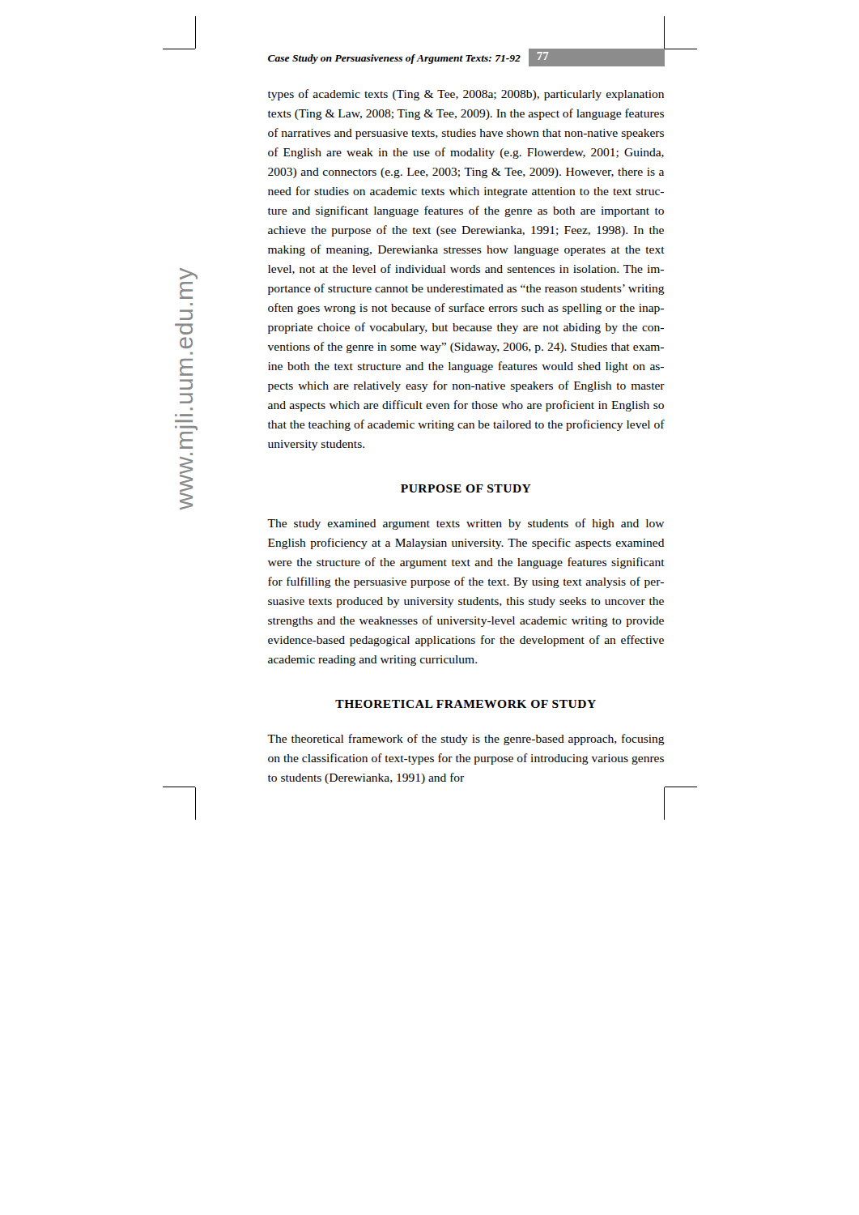www.mjli.uum.edu.my
Case Study on Persuasiveness of Argument Texts: 71-92
77
types of academic texts (Ting & Tee, 2008a; 2008b), particularly explanation texts (Ting & Law, 2008; Ting & Tee, 2009). In the aspect of language features of narratives and persuasive texts, studies have shown that non-native speakers of English are weak in the use of modality (e.g. Flowerdew, 2001; Guinda, 2003) and connectors (e.g. Lee, 2003; Ting & Tee, 2009). However, there is a need for studies on academic texts which integrate attention to the text structure and significant language features of the genre as both are important to achieve the purpose of the text (see Derewianka, 1991; Feez, 1998). In the making of meaning, Derewianka stresses how language operates at the text level, not at the level of individual words and sentences in isolation. The importance of structure cannot be underestimated as “the reason students’ writing often goes wrong is not because of surface errors such as spelling or the inappropriate choice of vocabulary, but because they are not abiding by the conventions of the genre in some way” (Sidaway, 2006, p. 24). Studies that examine both the text structure and the language features would shed light on aspects which are relatively easy for non-native speakers of English to master and aspects which are difficult even for those who are proficient in English so that the teaching of academic writing can be tailored to the proficiency level of university students.
PURPOSE OF STUDY
The study examined argument texts written by students of high and low English proficiency at a Malaysian university. The specific aspects examined were the structure of the argument text and the language features significant for fulfilling the persuasive purpose of the text. By using text analysis of persuasive texts produced by university students, this study seeks to uncover the strengths and the weaknesses of university-level academic writing to provide evidence-based pedagogical applications for the development of an effective academic reading and writing curriculum.
THEORETICAL FRAMEWORK OF STUDY
The theoretical framework of the study is the genre-based approach, focusing on the classification of text-types for the purpose of introducing various genres to students (Derewianka, 1991) and for